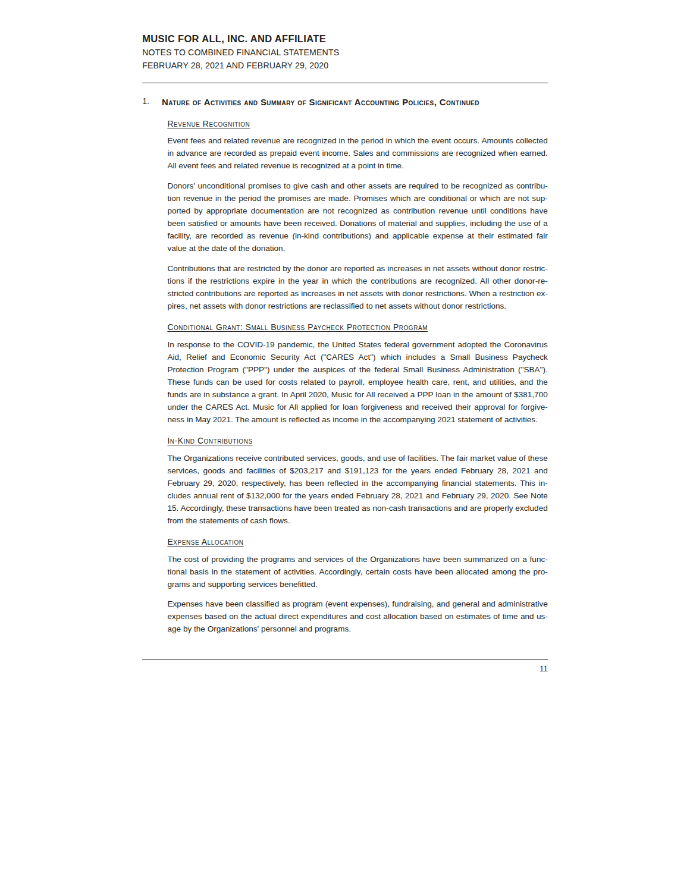MUSIC FOR ALL, INC. AND AFFILIATE
NOTES TO COMBINED FINANCIAL STATEMENTS
FEBRUARY 28, 2021 AND FEBRUARY 29, 2020
1.
Nature of Activities and Summary of Significant Accounting Policies, Continued
Revenue Recognition
Event fees and related revenue are recognized in the period in which the event occurs. Amounts collected in advance are recorded as prepaid event income. Sales and commissions are recognized when earned. All event fees and related revenue is recognized at a point in time.
Donors' unconditional promises to give cash and other assets are required to be recognized as contribution revenue in the period the promises are made. Promises which are conditional or which are not supported by appropriate documentation are not recognized as contribution revenue until conditions have been satisfied or amounts have been received. Donations of material and supplies, including the use of a facility, are recorded as revenue (in-kind contributions) and applicable expense at their estimated fair value at the date of the donation.
Contributions that are restricted by the donor are reported as increases in net assets without donor restrictions if the restrictions expire in the year in which the contributions are recognized. All other donor-restricted contributions are reported as increases in net assets with donor restrictions. When a restriction expires, net assets with donor restrictions are reclassified to net assets without donor restrictions.
Conditional Grant: Small Business Paycheck Protection Program
In response to the COVID-19 pandemic, the United States federal government adopted the Coronavirus Aid, Relief and Economic Security Act ("CARES Act") which includes a Small Business Paycheck Protection Program ("PPP") under the auspices of the federal Small Business Administration ("SBA"). These funds can be used for costs related to payroll, employee health care, rent, and utilities, and the funds are in substance a grant. In April 2020, Music for All received a PPP loan in the amount of $381,700 under the CARES Act. Music for All applied for loan forgiveness and received their approval for forgiveness in May 2021. The amount is reflected as income in the accompanying 2021 statement of activities.
In-Kind Contributions
The Organizations receive contributed services, goods, and use of facilities. The fair market value of these services, goods and facilities of $203,217 and $191,123 for the years ended February 28, 2021 and February 29, 2020, respectively, has been reflected in the accompanying financial statements. This includes annual rent of $132,000 for the years ended February 28, 2021 and February 29, 2020. See Note 15. Accordingly, these transactions have been treated as non-cash transactions and are properly excluded from the statements of cash flows.
Expense Allocation
The cost of providing the programs and services of the Organizations have been summarized on a functional basis in the statement of activities. Accordingly, certain costs have been allocated among the programs and supporting services benefitted.
Expenses have been classified as program (event expenses), fundraising, and general and administrative expenses based on the actual direct expenditures and cost allocation based on estimates of time and usage by the Organizations' personnel and programs.
11